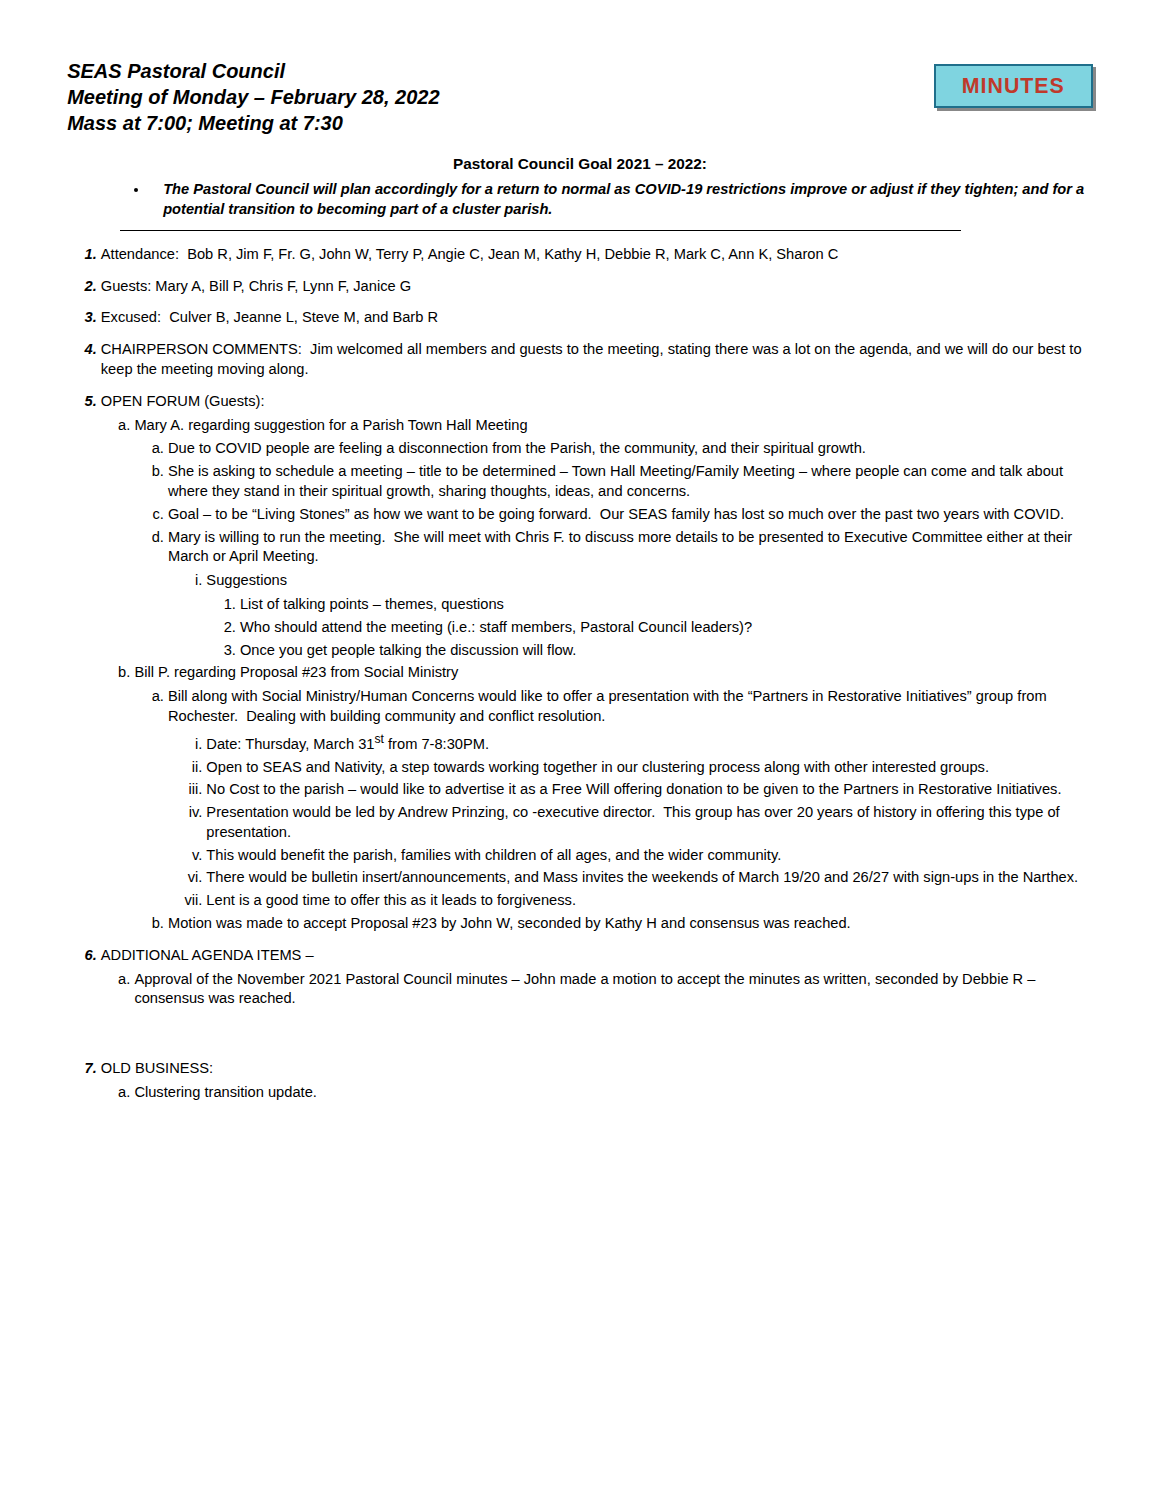SEAS Pastoral Council
Meeting of Monday – February 28, 2022
Mass at 7:00; Meeting at 7:30
MINUTES
Pastoral Council Goal 2021 – 2022:
The Pastoral Council will plan accordingly for a return to normal as COVID-19 restrictions improve or adjust if they tighten; and for a potential transition to becoming part of a cluster parish.
Attendance: Bob R, Jim F, Fr. G, John W, Terry P, Angie C, Jean M, Kathy H, Debbie R, Mark C, Ann K, Sharon C
Guests: Mary A, Bill P, Chris F, Lynn F, Janice G
Excused: Culver B, Jeanne L, Steve M, and Barb R
CHAIRPERSON COMMENTS: Jim welcomed all members and guests to the meeting, stating there was a lot on the agenda, and we will do our best to keep the meeting moving along.
OPEN FORUM (Guests):
Mary A. regarding suggestion for a Parish Town Hall Meeting
Due to COVID people are feeling a disconnection from the Parish, the community, and their spiritual growth.
She is asking to schedule a meeting – title to be determined – Town Hall Meeting/Family Meeting – where people can come and talk about where they stand in their spiritual growth, sharing thoughts, ideas, and concerns.
Goal – to be “Living Stones” as how we want to be going forward. Our SEAS family has lost so much over the past two years with COVID.
Mary is willing to run the meeting. She will meet with Chris F. to discuss more details to be presented to Executive Committee either at their March or April Meeting.
Suggestions
List of talking points – themes, questions
Who should attend the meeting (i.e.: staff members, Pastoral Council leaders)?
Once you get people talking the discussion will flow.
Bill P. regarding Proposal #23 from Social Ministry
Bill along with Social Ministry/Human Concerns would like to offer a presentation with the “Partners in Restorative Initiatives” group from Rochester. Dealing with building community and conflict resolution.
Date: Thursday, March 31st from 7-8:30PM.
Open to SEAS and Nativity, a step towards working together in our clustering process along with other interested groups.
No Cost to the parish – would like to advertise it as a Free Will offering donation to be given to the Partners in Restorative Initiatives.
Presentation would be led by Andrew Prinzing, co -executive director. This group has over 20 years of history in offering this type of presentation.
This would benefit the parish, families with children of all ages, and the wider community.
There would be bulletin insert/announcements, and Mass invites the weekends of March 19/20 and 26/27 with sign-ups in the Narthex.
Lent is a good time to offer this as it leads to forgiveness.
Motion was made to accept Proposal #23 by John W, seconded by Kathy H and consensus was reached.
ADDITIONAL AGENDA ITEMS –
Approval of the November 2021 Pastoral Council minutes – John made a motion to accept the minutes as written, seconded by Debbie R – consensus was reached.
OLD BUSINESS:
Clustering transition update.